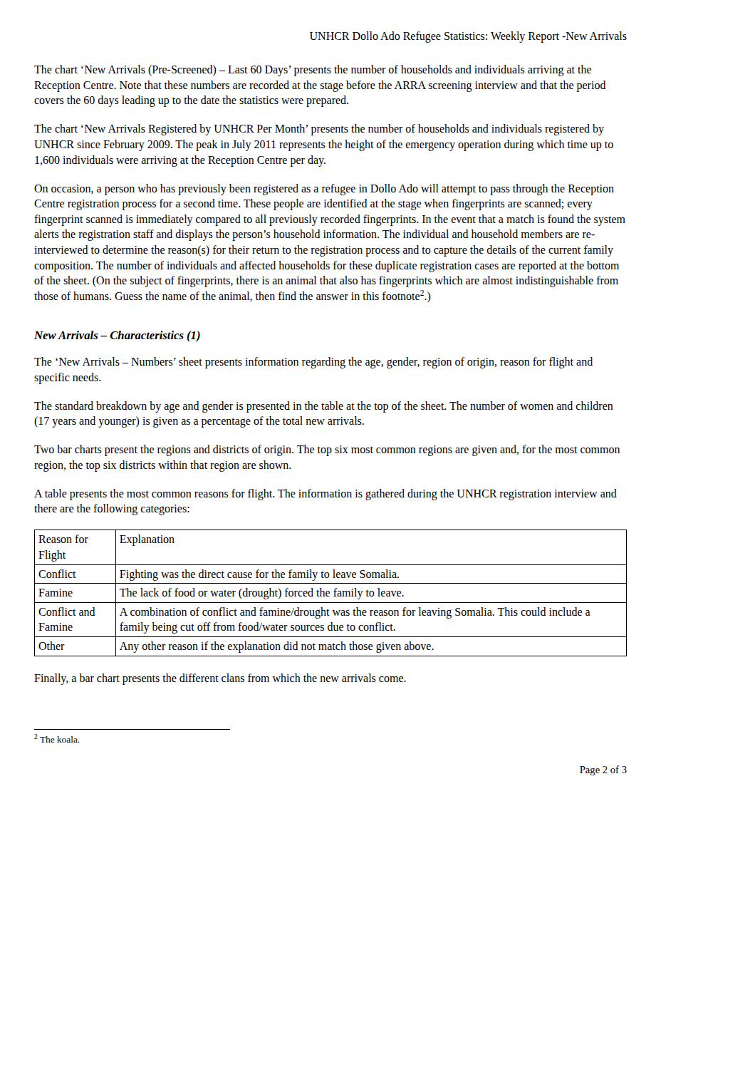UNHCR Dollo Ado Refugee Statistics: Weekly Report -New Arrivals
The chart ‘New Arrivals (Pre-Screened) – Last 60 Days’ presents the number of households and individuals arriving at the Reception Centre. Note that these numbers are recorded at the stage before the ARRA screening interview and that the period covers the 60 days leading up to the date the statistics were prepared.
The chart ‘New Arrivals Registered by UNHCR Per Month’ presents the number of households and individuals registered by UNHCR since February 2009. The peak in July 2011 represents the height of the emergency operation during which time up to 1,600 individuals were arriving at the Reception Centre per day.
On occasion, a person who has previously been registered as a refugee in Dollo Ado will attempt to pass through the Reception Centre registration process for a second time. These people are identified at the stage when fingerprints are scanned; every fingerprint scanned is immediately compared to all previously recorded fingerprints. In the event that a match is found the system alerts the registration staff and displays the person’s household information. The individual and household members are re-interviewed to determine the reason(s) for their return to the registration process and to capture the details of the current family composition. The number of individuals and affected households for these duplicate registration cases are reported at the bottom of the sheet. (On the subject of fingerprints, there is an animal that also has fingerprints which are almost indistinguishable from those of humans. Guess the name of the animal, then find the answer in this footnote2.)
New Arrivals – Characteristics (1)
The ‘New Arrivals – Numbers’ sheet presents information regarding the age, gender, region of origin, reason for flight and specific needs.
The standard breakdown by age and gender is presented in the table at the top of the sheet. The number of women and children (17 years and younger) is given as a percentage of the total new arrivals.
Two bar charts present the regions and districts of origin. The top six most common regions are given and, for the most common region, the top six districts within that region are shown.
A table presents the most common reasons for flight. The information is gathered during the UNHCR registration interview and there are the following categories:
| Reason for Flight | Explanation |
| --- | --- |
| Conflict | Fighting was the direct cause for the family to leave Somalia. |
| Famine | The lack of food or water (drought) forced the family to leave. |
| Conflict and Famine | A combination of conflict and famine/drought was the reason for leaving Somalia. This could include a family being cut off from food/water sources due to conflict. |
| Other | Any other reason if the explanation did not match those given above. |
Finally, a bar chart presents the different clans from which the new arrivals come.
2 The koala.
Page 2 of 3